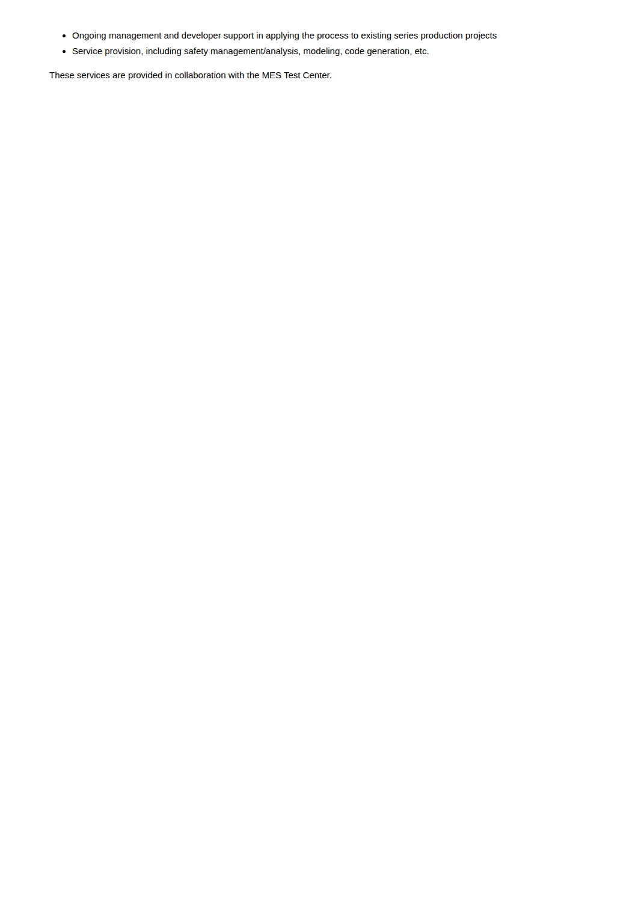Ongoing management and developer support in applying the process to existing series production projects
Service provision, including safety management/analysis, modeling, code generation, etc.
These services are provided in collaboration with the MES Test Center.